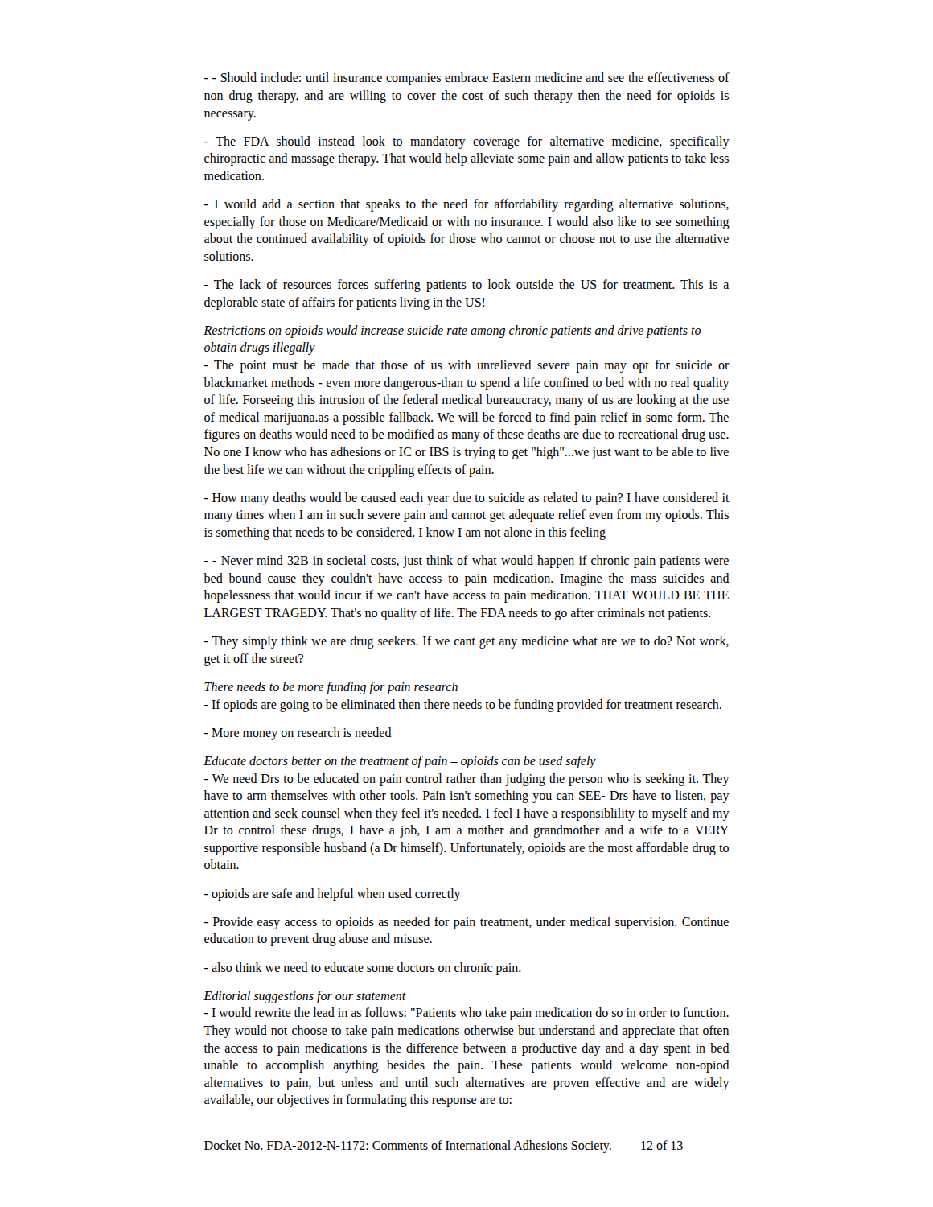- - Should include: until insurance companies embrace Eastern medicine and see the effectiveness of non drug therapy, and are willing to cover the cost of such therapy then the need for opioids is necessary.
- The FDA should instead look to mandatory coverage for alternative medicine, specifically chiropractic and massage therapy. That would help alleviate some pain and allow patients to take less medication.
- I would add a section that speaks to the need for affordability regarding alternative solutions, especially for those on Medicare/Medicaid or with no insurance. I would also like to see something about the continued availability of opioids for those who cannot or choose not to use the alternative solutions.
- The lack of resources forces suffering patients to look outside the US for treatment. This is a deplorable state of affairs for patients living in the US!
Restrictions on opioids would increase suicide rate among chronic patients and drive patients to obtain drugs illegally
- The point must be made that those of us with unrelieved severe pain may opt for suicide or blackmarket methods - even more dangerous-than to spend a life confined to bed with no real quality of life. Forseeing this intrusion of the federal medical bureaucracy, many of us are looking at the use of medical marijuana.as a possible fallback. We will be forced to find pain relief in some form. The figures on deaths would need to be modified as many of these deaths are due to recreational drug use. No one I know who has adhesions or IC or IBS is trying to get "high"...we just want to be able to live the best life we can without the crippling effects of pain.
- How many deaths would be caused each year due to suicide as related to pain? I have considered it many times when I am in such severe pain and cannot get adequate relief even from my opiods. This is something that needs to be considered. I know I am not alone in this feeling
- - Never mind 32B in societal costs, just think of what would happen if chronic pain patients were bed bound cause they couldn't have access to pain medication. Imagine the mass suicides and hopelessness that would incur if we can't have access to pain medication. THAT WOULD BE THE LARGEST TRAGEDY. That's no quality of life. The FDA needs to go after criminals not patients.
- They simply think we are drug seekers. If we cant get any medicine what are we to do? Not work, get it off the street?
There needs to be more funding for pain research
- If opiods are going to be eliminated then there needs to be funding provided for treatment research.
- More money on research is needed
Educate doctors better on the treatment of pain – opioids can be used safely
- We need Drs to be educated on pain control rather than judging the person who is seeking it. They have to arm themselves with other tools. Pain isn't something you can SEE- Drs have to listen, pay attention and seek counsel when they feel it's needed. I feel I have a responsiblility to myself and my Dr to control these drugs, I have a job, I am a mother and grandmother and a wife to a VERY supportive responsible husband (a Dr himself). Unfortunately, opioids are the most affordable drug to obtain.
- opioids are safe and helpful when used correctly
- Provide easy access to opioids as needed for pain treatment, under medical supervision. Continue education to prevent drug abuse and misuse.
- also think we need to educate some doctors on chronic pain.
Editorial suggestions for our statement
- I would rewrite the lead in as follows: "Patients who take pain medication do so in order to function. They would not choose to take pain medications otherwise but understand and appreciate that often the access to pain medications is the difference between a productive day and a day spent in bed unable to accomplish anything besides the pain. These patients would welcome non-opiod alternatives to pain, but unless and until such alternatives are proven effective and are widely available, our objectives in formulating this response are to:
Docket No. FDA-2012-N-1172: Comments of International Adhesions Society. 12 of 13